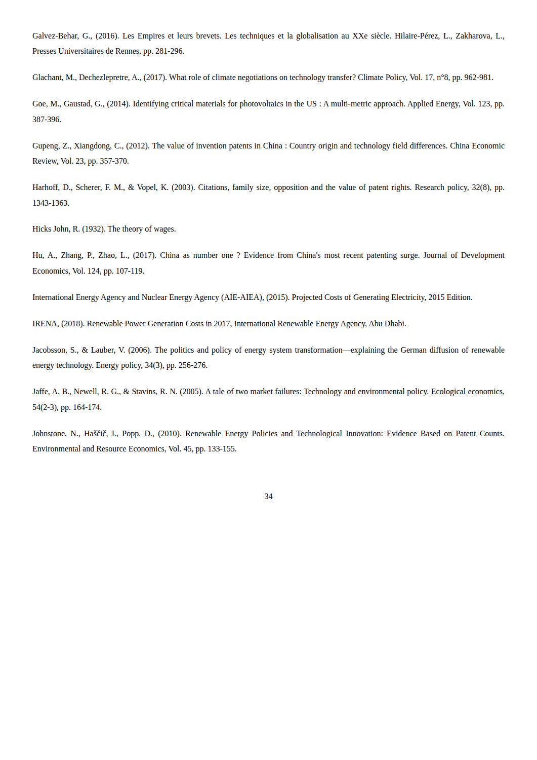Galvez-Behar, G., (2016). Les Empires et leurs brevets. Les techniques et la globalisation au XXe siècle. Hilaire-Pérez, L., Zakharova, L., Presses Universitaires de Rennes, pp. 281-296.
Glachant, M., Dechezlepretre, A., (2017). What role of climate negotiations on technology transfer? Climate Policy, Vol. 17, n°8, pp. 962-981.
Goe, M., Gaustad, G., (2014). Identifying critical materials for photovoltaics in the US : A multi-metric approach. Applied Energy, Vol. 123, pp. 387-396.
Gupeng, Z., Xiangdong, C., (2012). The value of invention patents in China : Country origin and technology field differences. China Economic Review, Vol. 23, pp. 357-370.
Harhoff, D., Scherer, F. M., & Vopel, K. (2003). Citations, family size, opposition and the value of patent rights. Research policy, 32(8), pp. 1343-1363.
Hicks John, R. (1932). The theory of wages.
Hu, A., Zhang, P., Zhao, L., (2017). China as number one ? Evidence from China's most recent patenting surge. Journal of Development Economics, Vol. 124, pp. 107-119.
International Energy Agency and Nuclear Energy Agency (AIE-AIEA), (2015). Projected Costs of Generating Electricity, 2015 Edition.
IRENA, (2018). Renewable Power Generation Costs in 2017, International Renewable Energy Agency, Abu Dhabi.
Jacobsson, S., & Lauber, V. (2006). The politics and policy of energy system transformation—explaining the German diffusion of renewable energy technology. Energy policy, 34(3), pp. 256-276.
Jaffe, A. B., Newell, R. G., & Stavins, R. N. (2005). A tale of two market failures: Technology and environmental policy. Ecological economics, 54(2-3), pp. 164-174.
Johnstone, N., Haščič, I., Popp, D., (2010). Renewable Energy Policies and Technological Innovation: Evidence Based on Patent Counts. Environmental and Resource Economics, Vol. 45, pp. 133-155.
34